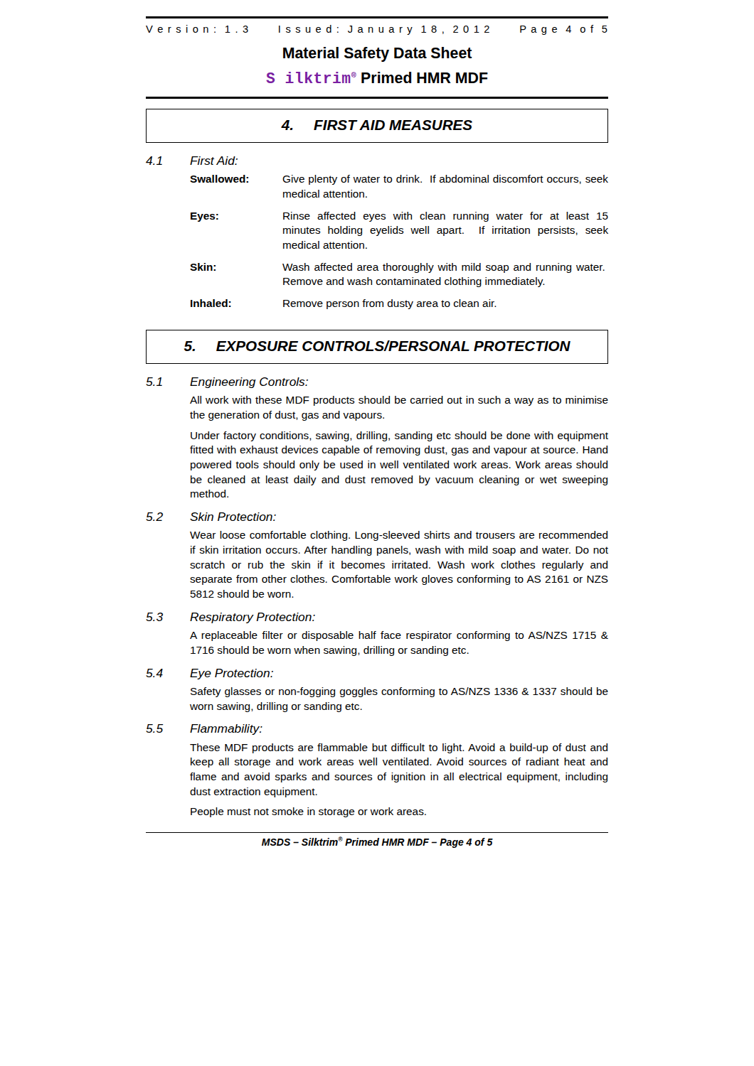V e r s i o n : 1 . 3 I s s u e d : J a n u a r y 1 8 , 2 0 1 2 P a g e 4 o f 5
Material Safety Data Sheet
S ilktrim® Primed HMR MDF
4. FIRST AID MEASURES
4.1
First Aid:
| Swallowed: | Give plenty of water to drink. If abdominal discomfort occurs, seek medical attention. |
| Eyes: | Rinse affected eyes with clean running water for at least 15 minutes holding eyelids well apart. If irritation persists, seek medical attention. |
| Skin: | Wash affected area thoroughly with mild soap and running water. Remove and wash contaminated clothing immediately. |
| Inhaled: | Remove person from dusty area to clean air. |
5. EXPOSURE CONTROLS/PERSONAL PROTECTION
5.1
Engineering Controls:
All work with these MDF products should be carried out in such a way as to minimise the generation of dust, gas and vapours.
Under factory conditions, sawing, drilling, sanding etc should be done with equipment fitted with exhaust devices capable of removing dust, gas and vapour at source. Hand powered tools should only be used in well ventilated work areas. Work areas should be cleaned at least daily and dust removed by vacuum cleaning or wet sweeping method.
5.2
Skin Protection:
Wear loose comfortable clothing. Long-sleeved shirts and trousers are recommended if skin irritation occurs. After handling panels, wash with mild soap and water. Do not scratch or rub the skin if it becomes irritated. Wash work clothes regularly and separate from other clothes. Comfortable work gloves conforming to AS 2161 or NZS 5812 should be worn.
5.3
Respiratory Protection:
A replaceable filter or disposable half face respirator conforming to AS/NZS 1715 & 1716 should be worn when sawing, drilling or sanding etc.
5.4
Eye Protection:
Safety glasses or non-fogging goggles conforming to AS/NZS 1336 & 1337 should be worn sawing, drilling or sanding etc.
5.5
Flammability:
These MDF products are flammable but difficult to light. Avoid a build-up of dust and keep all storage and work areas well ventilated. Avoid sources of radiant heat and flame and avoid sparks and sources of ignition in all electrical equipment, including dust extraction equipment.
People must not smoke in storage or work areas.
MSDS – Silktrim® Primed HMR MDF – Page 4 of 5